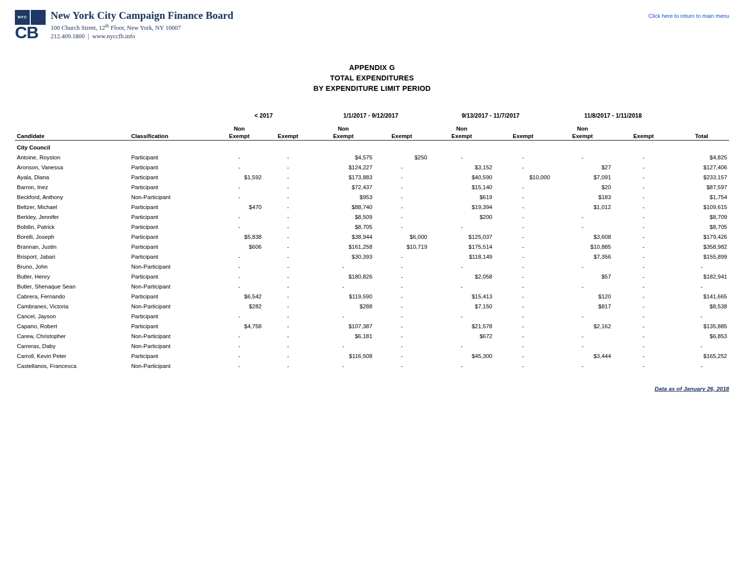Click here to return to main menu
NYC
CB
New York City Campaign Finance Board
100 Church Street, 12th Floor, New York, NY 10007
212.409.1800 | www.nyccfb.info
APPENDIX G
TOTAL EXPENDITURES
BY EXPENDITURE LIMIT PERIOD
| | | < 2017 | 1/1/2017 - 9/12/2017 | 9/13/2017 - 11/7/2017 | 11/8/2017 - 1/11/2018 | |
| --- | --- | --- | --- | --- | --- | --- |
| | | Non | | Non | | Non | | Non | | |
| Candidate | Classification | Exempt | Exempt | Exempt | Exempt | Exempt | Exempt | Exempt | Exempt | Total |
| City Council |
| Antoine, Royston | Participant | - | - | $4,575 | $250 | - | - | - | - | $4,825 |
| Aronson, Vanessa | Participant | - | - | $124,227 | - | $3,152 | - | $27 | - | $127,406 |
| Ayala, Diana | Participant | $1,592 | - | $173,883 | - | $40,590 | $10,000 | $7,091 | - | $233,157 |
| Barron, Inez | Participant | - | - | $72,437 | - | $15,140 | - | $20 | - | $87,597 |
| Beckford, Anthony | Non-Participant | - | - | $953 | - | $619 | - | $183 | - | $1,754 |
| Beltzer, Michael | Participant | $470 | - | $88,740 | - | $19,394 | - | $1,012 | - | $109,615 |
| Berkley, Jennifer | Participant | - | - | $8,509 | - | $200 | - | - | - | $8,709 |
| Bobilin, Patrick | Participant | - | - | $8,705 | - | - | - | - | - | $8,705 |
| Borelli, Joseph | Participant | $5,838 | - | $38,944 | $6,000 | $125,037 | - | $3,608 | - | $179,426 |
| Brannan, Justin | Participant | $606 | - | $161,258 | $10,719 | $175,514 | - | $10,885 | - | $358,982 |
| Brisport, Jabari | Participant | - | - | $30,393 | - | $118,149 | - | $7,356 | - | $155,899 |
| Bruno, John | Non-Participant | - | - | - | - | - | - | - | - | - |
| Butler, Henry | Participant | - | - | $180,826 | - | $2,058 | - | $57 | - | $182,941 |
| Butler, Shenaque Sean | Non-Participant | - | - | - | - | - | - | - | - | - |
| Cabrera, Fernando | Participant | $6,542 | - | $119,590 | - | $15,413 | - | $120 | - | $141,665 |
| Cambranes, Victoria | Non-Participant | $282 | - | $288 | - | $7,150 | - | $817 | - | $8,538 |
| Cancel, Jayson | Participant | - | - | - | - | - | - | - | - | - |
| Capano, Robert | Participant | $4,758 | - | $107,387 | - | $21,578 | - | $2,162 | - | $135,885 |
| Carew, Christopher | Non-Participant | - | - | $6,181 | - | $672 | - | - | - | $6,853 |
| Carreras, Daby | Non-Participant | - | - | - | - | - | - | - | - | - |
| Carroll, Kevin Peter | Participant | - | - | $116,508 | - | $45,300 | - | $3,444 | - | $165,252 |
| Castellanos, Francesca | Non-Participant | - | - | - | - | - | - | - | - | - |
Data as of January 26, 2018